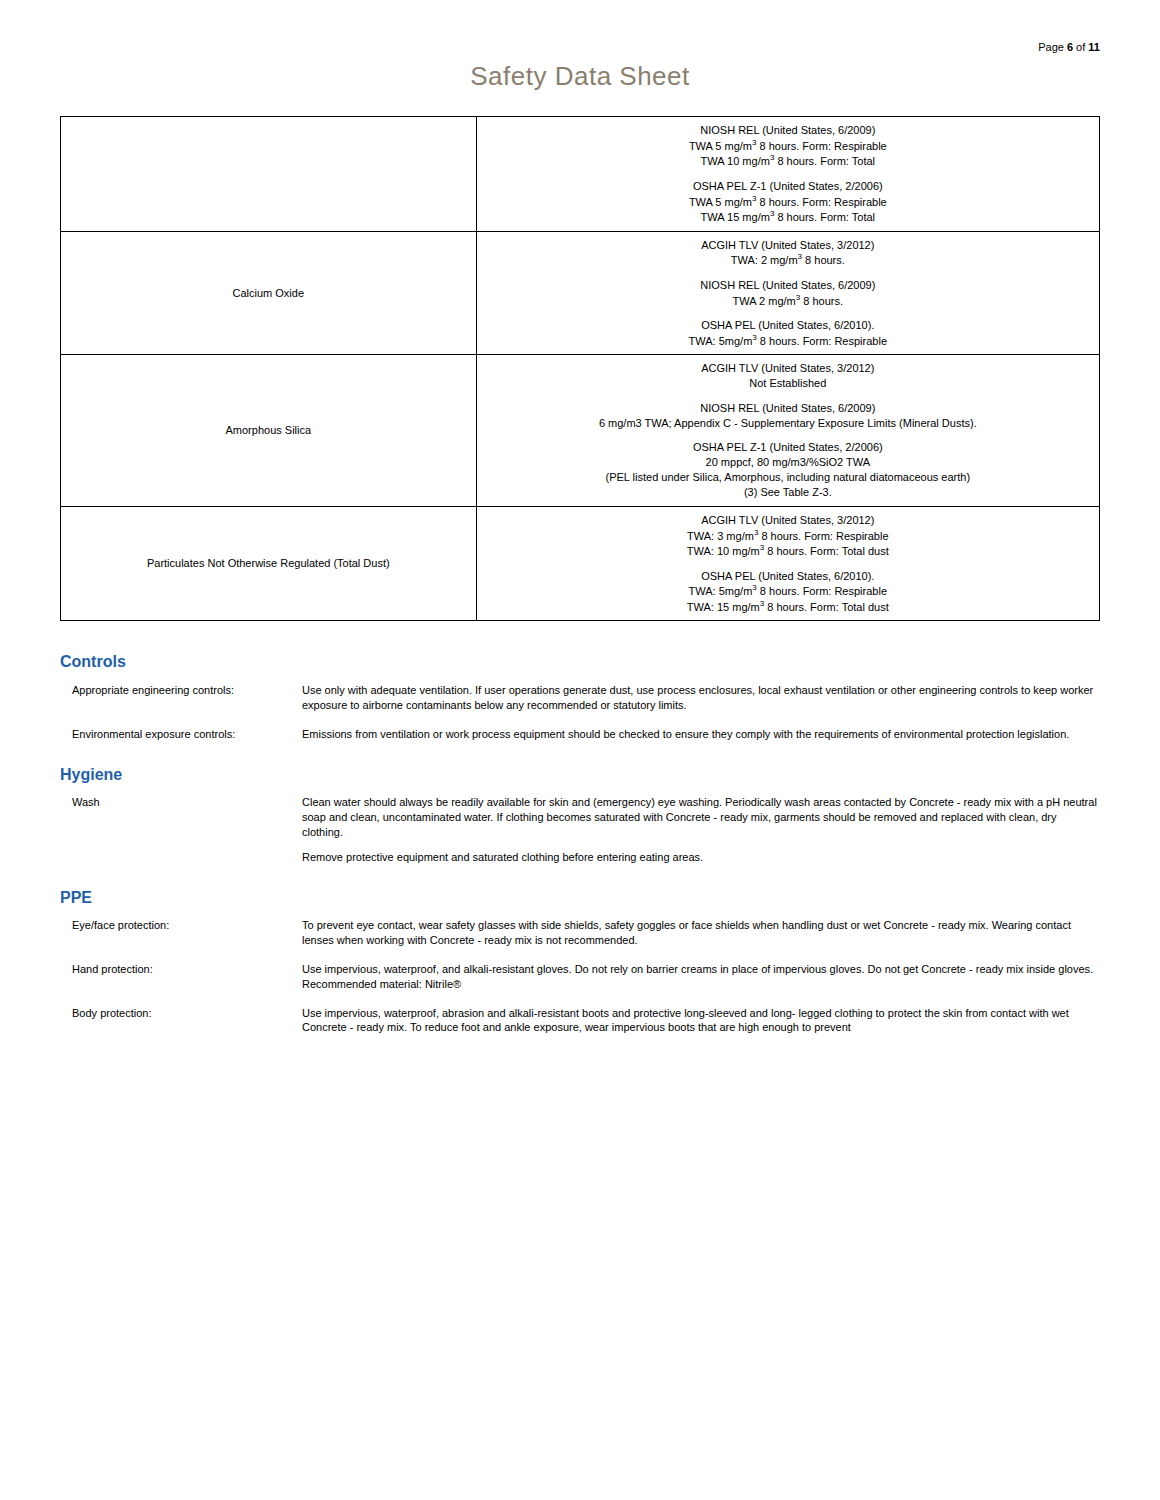Page 6 of 11
Safety Data Sheet
| | NIOSH REL (United States, 6/2009) TWA 5 mg/m 3 8 hours. Form: Respirable TWA 10 mg/m 3 8 hours. Form: Total OSHA PEL Z-1 (United States, 2/2006) TWA 5 mg/m 3 8 hours. Form: Respirable TWA 15 mg/m 3 8 hours. Form: Total |
| Calcium Oxide | ACGIH TLV (United States, 3/2012) TWA: 2 mg/m 3 8 hours. NIOSH REL (United States, 6/2009) TWA 2 mg/m 3 8 hours. OSHA PEL (United States, 6/2010). TWA: 5mg/m 3 8 hours. Form: Respirable |
| Amorphous Silica | ACGIH TLV (United States, 3/2012) Not Established NIOSH REL (United States, 6/2009) 6 mg/m3 TWA; Appendix C - Supplementary Exposure Limits (Mineral Dusts). OSHA PEL Z-1 (United States, 2/2006) 20 mppcf, 80 mg/m3/%SiO2 TWA (PEL listed under Silica, Amorphous, including natural diatomaceous earth) (3) See Table Z-3. |
| Particulates Not Otherwise Regulated (Total Dust) | ACGIH TLV (United States, 3/2012) TWA: 3 mg/m 3 8 hours. Form: Respirable TWA: 10 mg/m 3 8 hours. Form: Total dust OSHA PEL (United States, 6/2010). TWA: 5mg/m 3 8 hours. Form: Respirable TWA: 15 mg/m 3 8 hours. Form: Total dust |
Controls
Appropriate engineering controls:
Use only with adequate ventilation. If user operations generate dust, use process enclosures, local exhaust ventilation or other engineering controls to keep worker exposure to airborne contaminants below any recommended or statutory limits.
Environmental exposure controls:
Emissions from ventilation or work process equipment should be checked to ensure they comply with the requirements of environmental protection legislation.
Hygiene
Wash
Clean water should always be readily available for skin and (emergency) eye washing. Periodically wash areas contacted by Concrete - ready mix with a pH neutral soap and clean, uncontaminated water. If clothing becomes saturated with Concrete - ready mix, garments should be removed and replaced with clean, dry clothing.
Remove protective equipment and saturated clothing before entering eating areas.
PPE
Eye/face protection:
To prevent eye contact, wear safety glasses with side shields, safety goggles or face shields when handling dust or wet Concrete - ready mix. Wearing contact lenses when working with Concrete - ready mix is not recommended.
Hand protection:
Use impervious, waterproof, and alkali-resistant gloves. Do not rely on barrier creams in place of impervious gloves. Do not get Concrete - ready mix inside gloves. Recommended material: Nitrile®
Body protection:
Use impervious, waterproof, abrasion and alkali-resistant boots and protective long-sleeved and long- legged clothing to protect the skin from contact with wet Concrete - ready mix. To reduce foot and ankle exposure, wear impervious boots that are high enough to prevent